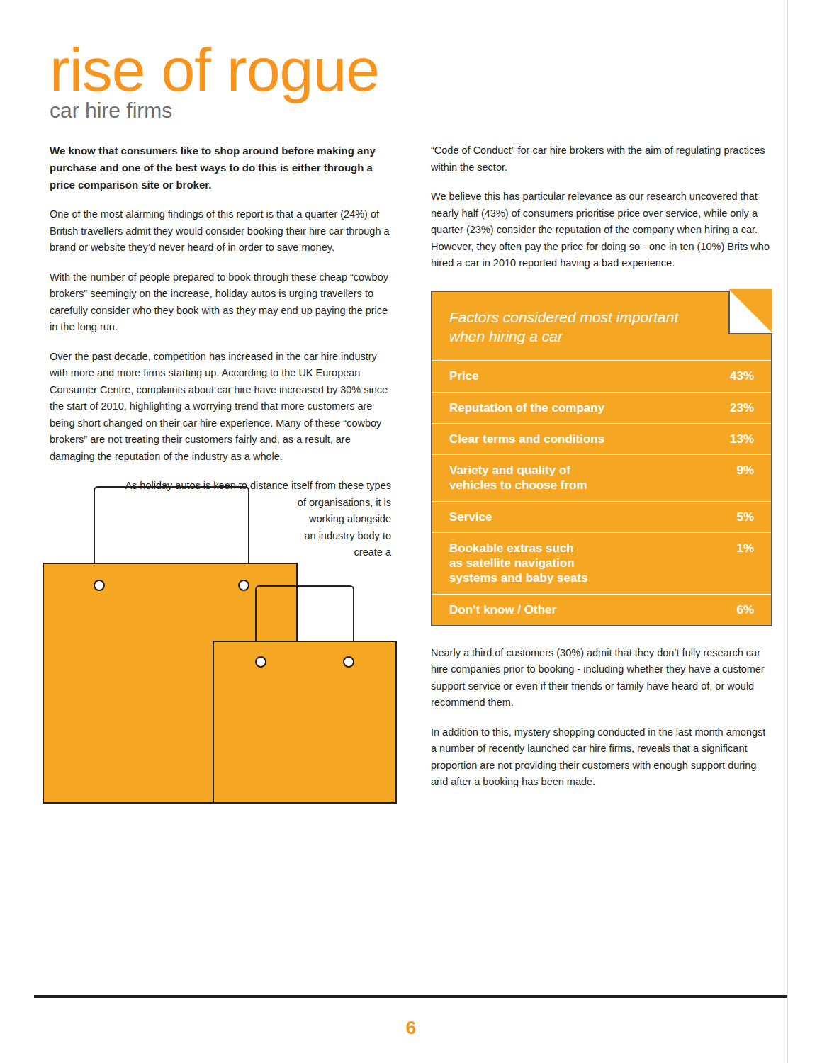rise of rogue
car hire firms
We know that consumers like to shop around before making any purchase and one of the best ways to do this is either through a price comparison site or broker.
One of the most alarming findings of this report is that a quarter (24%) of British travellers admit they would consider booking their hire car through a brand or website they’d never heard of in order to save money.
With the number of people prepared to book through these cheap “cowboy brokers” seemingly on the increase, holiday autos is urging travellers to carefully consider who they book with as they may end up paying the price in the long run.
Over the past decade, competition has increased in the car hire industry with more and more firms starting up. According to the UK European Consumer Centre, complaints about car hire have increased by 30% since the start of 2010, highlighting a worrying trend that more customers are being short changed on their car hire experience. Many of these “cowboy brokers” are not treating their customers fairly and, as a result, are damaging the reputation of the industry as a whole.
As holiday autos is keen to distance itself from these types
of organisations, it is
working alongside
an industry body to
create a
“Code of Conduct” for car hire brokers with the aim of regulating practices within the sector.
We believe this has particular relevance as our research uncovered that nearly half (43%) of consumers prioritise price over service, while only a quarter (23%) consider the reputation of the company when hiring a car. However, they often pay the price for doing so - one in ten (10%) Brits who hired a car in 2010 reported having a bad experience.
Factors considered most important
when hiring a car
| Price | 43% |
| Reputation of the company | 23% |
| Clear terms and conditions | 13% |
| Variety and quality of vehicles to choose from | 9% |
| Service | 5% |
| Bookable extras such as satellite navigation systems and baby seats | 1% |
| Don’t know / Other | 6% |
Nearly a third of customers (30%) admit that they don’t fully research car hire companies prior to booking - including whether they have a customer support service or even if their friends or family have heard of, or would recommend them.
In addition to this, mystery shopping conducted in the last month amongst a number of recently launched car hire firms, reveals that a significant proportion are not providing their customers with enough support during and after a booking has been made.
6